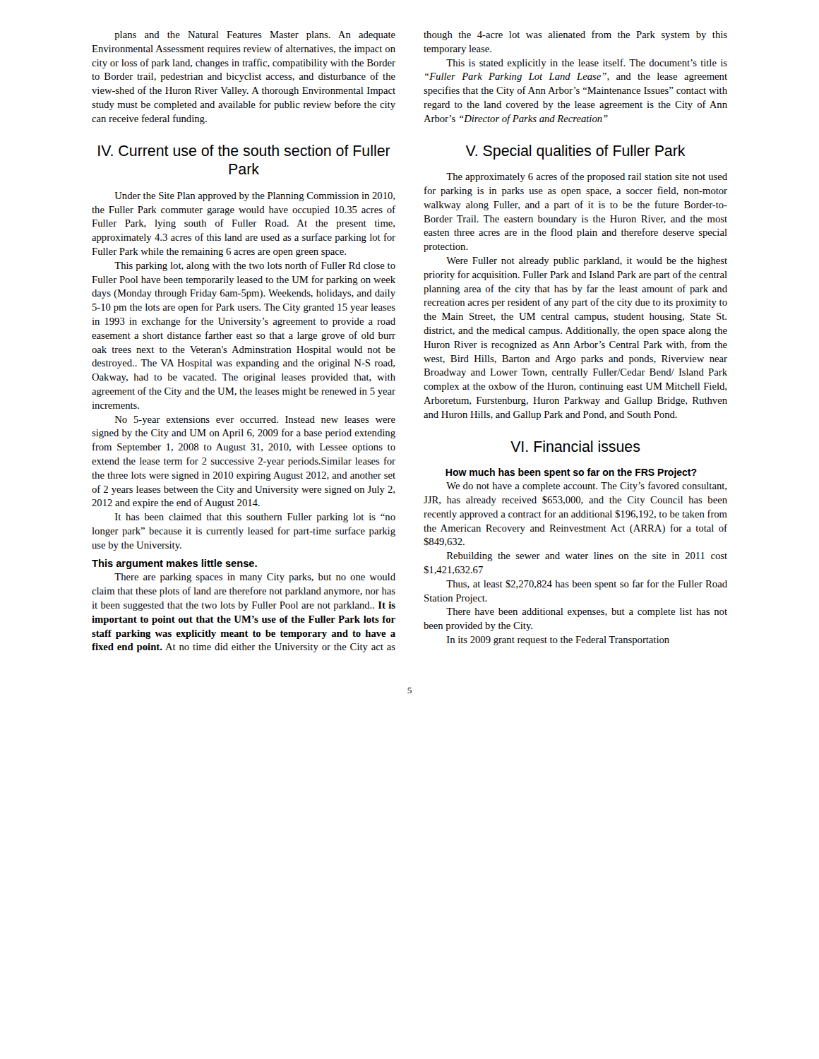plans and the Natural Features Master plans. An adequate Environmental Assessment requires review of alternatives, the impact on city or loss of park land, changes in traffic, compatibility with the Border to Border trail, pedestrian and bicyclist access, and disturbance of the view-shed of the Huron River Valley. A thorough Environmental Impact study must be completed and available for public review before the city can receive federal funding.
IV. Current use of the south section of Fuller Park
Under the Site Plan approved by the Planning Commission in 2010, the Fuller Park commuter garage would have occupied 10.35 acres of Fuller Park, lying south of Fuller Road. At the present time, approximately 4.3 acres of this land are used as a surface parking lot for Fuller Park while the remaining 6 acres are open green space.
This parking lot, along with the two lots north of Fuller Rd close to Fuller Pool have been temporarily leased to the UM for parking on week days (Monday through Friday 6am-5pm). Weekends, holidays, and daily 5-10 pm the lots are open for Park users. The City granted 15 year leases in 1993 in exchange for the University’s agreement to provide a road easement a short distance farther east so that a large grove of old burr oak trees next to the Veteran's Adminstration Hospital would not be destroyed.. The VA Hospital was expanding and the original N-S road, Oakway, had to be vacated. The original leases provided that, with agreement of the City and the UM, the leases might be renewed in 5 year increments.
No 5-year extensions ever occurred. Instead new leases were signed by the City and UM on April 6, 2009 for a base period extending from September 1, 2008 to August 31, 2010, with Lessee options to extend the lease term for 2 successive 2-year periods.Similar leases for the three lots were signed in 2010 expiring August 2012, and another set of 2 years leases between the City and University were signed on July 2, 2012 and expire the end of August 2014.
It has been claimed that this southern Fuller parking lot is “no longer park” because it is currently leased for part-time surface parkig use by the University.
This argument makes little sense.
There are parking spaces in many City parks, but no one would claim that these plots of land are therefore not parkland anymore, nor has it been suggested that the two lots by Fuller Pool are not parkland.. It is important to point out that the UM’s use of the Fuller Park lots for staff parking was explicitly meant to be temporary and to have a fixed end point. At no time did either the University or the City act as though the 4-acre lot was alienated from the Park system by this temporary lease.
This is stated explicitly in the lease itself. The document’s title is “Fuller Park Parking Lot Land Lease”, and the lease agreement specifies that the City of Ann Arbor’s “Maintenance Issues” contact with regard to the land covered by the lease agreement is the City of Ann Arbor’s “Director of Parks and Recreation”
V. Special qualities of Fuller Park
The approximately 6 acres of the proposed rail station site not used for parking is in parks use as open space, a soccer field, non-motor walkway along Fuller, and a part of it is to be the future Border-to-Border Trail. The eastern boundary is the Huron River, and the most easten three acres are in the flood plain and therefore deserve special protection.
Were Fuller not already public parkland, it would be the highest priority for acquisition. Fuller Park and Island Park are part of the central planning area of the city that has by far the least amount of park and recreation acres per resident of any part of the city due to its proximity to the Main Street, the UM central campus, student housing, State St. district, and the medical campus. Additionally, the open space along the Huron River is recognized as Ann Arbor’s Central Park with, from the west, Bird Hills, Barton and Argo parks and ponds, Riverview near Broadway and Lower Town, centrally Fuller/Cedar Bend/ Island Park complex at the oxbow of the Huron, continuing east UM Mitchell Field, Arboretum, Furstenburg, Huron Parkway and Gallup Bridge, Ruthven and Huron Hills, and Gallup Park and Pond, and South Pond.
VI. Financial issues
How much has been spent so far on the FRS Project?
We do not have a complete account. The City’s favored consultant, JJR, has already received $653,000, and the City Council has been recently approved a contract for an additional $196,192, to be taken from the American Recovery and Reinvestment Act (ARRA) for a total of $849,632.
Rebuilding the sewer and water lines on the site in 2011 cost $1,421,632.67
Thus, at least $2,270,824 has been spent so far for the Fuller Road Station Project.
There have been additional expenses, but a complete list has not been provided by the City.
In its 2009 grant request to the Federal Transportation
5